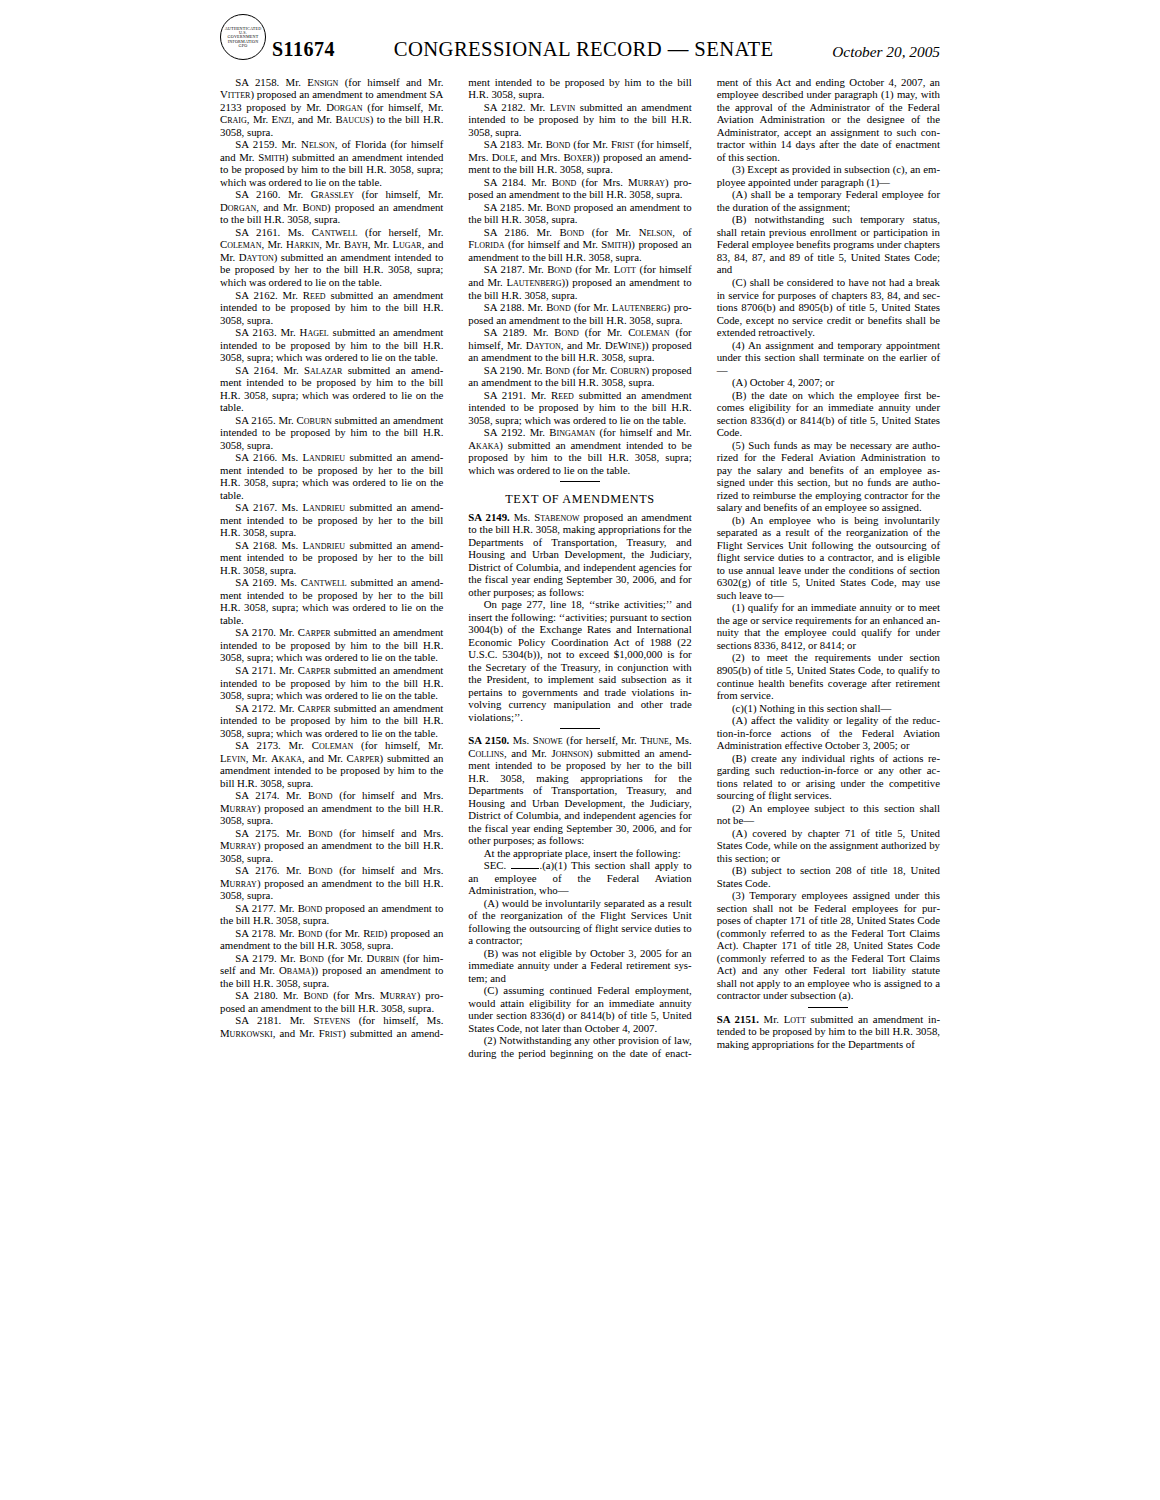AUTHENTICATED
U.S. GOVERNMENT
INFORMATION
GPO
S11674
CONGRESSIONAL RECORD — SENATE
October 20, 2005
SA 2158. Mr. Ensign (for himself and Mr. Vitter) proposed an amendment to amendment SA 2133 proposed by Mr. Dorgan (for himself, Mr. Craig, Mr. Enzi, and Mr. Baucus) to the bill H.R. 3058, supra.
SA 2159. Mr. Nelson, of Florida (for himself and Mr. Smith) submitted an amendment intended to be proposed by him to the bill H.R. 3058, supra; which was ordered to lie on the table.
SA 2160. Mr. Grassley (for himself, Mr. Dorgan, and Mr. Bond) proposed an amendment to the bill H.R. 3058, supra.
SA 2161. Ms. Cantwell (for herself, Mr. Coleman, Mr. Harkin, Mr. Bayh, Mr. Lugar, and Mr. Dayton) submitted an amendment intended to be proposed by her to the bill H.R. 3058, supra; which was ordered to lie on the table.
SA 2162. Mr. Reed submitted an amendment intended to be proposed by him to the bill H.R. 3058, supra.
SA 2163. Mr. Hagel submitted an amendment intended to be proposed by him to the bill H.R. 3058, supra; which was ordered to lie on the table.
SA 2164. Mr. Salazar submitted an amendment intended to be proposed by him to the bill H.R. 3058, supra; which was ordered to lie on the table.
SA 2165. Mr. Coburn submitted an amendment intended to be proposed by him to the bill H.R. 3058, supra.
SA 2166. Ms. Landrieu submitted an amendment intended to be proposed by her to the bill H.R. 3058, supra; which was ordered to lie on the table.
SA 2167. Ms. Landrieu submitted an amendment intended to be proposed by her to the bill H.R. 3058, supra.
SA 2168. Ms. Landrieu submitted an amendment intended to be proposed by her to the bill H.R. 3058, supra.
SA 2169. Ms. Cantwell submitted an amendment intended to be proposed by her to the bill H.R. 3058, supra; which was ordered to lie on the table.
SA 2170. Mr. Carper submitted an amendment intended to be proposed by him to the bill H.R. 3058, supra; which was ordered to lie on the table.
SA 2171. Mr. Carper submitted an amendment intended to be proposed by him to the bill H.R. 3058, supra; which was ordered to lie on the table.
SA 2172. Mr. Carper submitted an amendment intended to be proposed by him to the bill H.R. 3058, supra; which was ordered to lie on the table.
SA 2173. Mr. Coleman (for himself, Mr. Levin, Mr. Akaka, and Mr. Carper) submitted an amendment intended to be proposed by him to the bill H.R. 3058, supra.
SA 2174. Mr. Bond (for himself and Mrs. Murray) proposed an amendment to the bill H.R. 3058, supra.
SA 2175. Mr. Bond (for himself and Mrs. Murray) proposed an amendment to the bill H.R. 3058, supra.
SA 2176. Mr. Bond (for himself and Mrs. Murray) proposed an amendment to the bill H.R. 3058, supra.
SA 2177. Mr. Bond proposed an amendment to the bill H.R. 3058, supra.
SA 2178. Mr. Bond (for Mr. Reid) proposed an amendment to the bill H.R. 3058, supra.
SA 2179. Mr. Bond (for Mr. Durbin (for himself and Mr. Obama)) proposed an amendment to the bill H.R. 3058, supra.
SA 2180. Mr. Bond (for Mrs. Murray) proposed an amendment to the bill H.R. 3058, supra.
SA 2181. Mr. Stevens (for himself, Ms. Murkowski, and Mr. Frist) submitted an amendment intended to be proposed by him to the bill H.R. 3058, supra.
SA 2182. Mr. Levin submitted an amendment intended to be proposed by him to the bill H.R. 3058, supra.
SA 2183. Mr. Bond (for Mr. Frist (for himself, Mrs. Dole, and Mrs. Boxer)) proposed an amendment to the bill H.R. 3058, supra.
SA 2184. Mr. Bond (for Mrs. Murray) proposed an amendment to the bill H.R. 3058, supra.
SA 2185. Mr. Bond proposed an amendment to the bill H.R. 3058, supra.
SA 2186. Mr. Bond (for Mr. Nelson, of Florida (for himself and Mr. Smith)) proposed an amendment to the bill H.R. 3058, supra.
SA 2187. Mr. Bond (for Mr. Lott (for himself and Mr. Lautenberg)) proposed an amendment to the bill H.R. 3058, supra.
SA 2188. Mr. Bond (for Mr. Lautenberg) proposed an amendment to the bill H.R. 3058, supra.
SA 2189. Mr. Bond (for Mr. Coleman (for himself, Mr. Dayton, and Mr. DeWine)) proposed an amendment to the bill H.R. 3058, supra.
SA 2190. Mr. Bond (for Mr. Coburn) proposed an amendment to the bill H.R. 3058, supra.
SA 2191. Mr. Reed submitted an amendment intended to be proposed by him to the bill H.R. 3058, supra; which was ordered to lie on the table.
SA 2192. Mr. Bingaman (for himself and Mr. Akaka) submitted an amendment intended to be proposed by him to the bill H.R. 3058, supra; which was ordered to lie on the table.
TEXT OF AMENDMENTS
SA 2149. Ms. Stabenow proposed an amendment to the bill H.R. 3058, making appropriations for the Departments of Transportation, Treasury, and Housing and Urban Development, the Judiciary, District of Columbia, and independent agencies for the fiscal year ending September 30, 2006, and for other purposes; as follows:
On page 277, line 18, ‘‘strike activities;’’ and insert the following: ‘‘activities; pursuant to section 3004(b) of the Exchange Rates and International Economic Policy Coordination Act of 1988 (22 U.S.C. 5304(b)), not to exceed $1,000,000 is for the Secretary of the Treasury, in conjunction with the President, to implement said subsection as it pertains to governments and trade violations involving currency manipulation and other trade violations;’’.
SA 2150. Ms. Snowe (for herself, Mr. Thune, Ms. Collins, and Mr. Johnson) submitted an amendment intended to be proposed by her to the bill H.R. 3058, making appropriations for the Departments of Transportation, Treasury, and Housing and Urban Development, the Judiciary, District of Columbia, and independent agencies for the fiscal year ending September 30, 2006, and for other purposes; as follows:
At the appropriate place, insert the following:
SEC. .(a)(1) This section shall apply to an employee of the Federal Aviation Administration, who—
(A) would be involuntarily separated as a result of the reorganization of the Flight Services Unit following the outsourcing of flight service duties to a contractor;
(B) was not eligible by October 3, 2005 for an immediate annuity under a Federal retirement system; and
(C) assuming continued Federal employment, would attain eligibility for an immediate annuity under section 8336(d) or 8414(b) of title 5, United States Code, not later than October 4, 2007.
(2) Notwithstanding any other provision of law, during the period beginning on the date of enactment of this Act and ending October 4, 2007, an employee described under paragraph (1) may, with the approval of the Administrator of the Federal Aviation Administration or the designee of the Administrator, accept an assignment to such contractor within 14 days after the date of enactment of this section.
(3) Except as provided in subsection (c), an employee appointed under paragraph (1)—
(A) shall be a temporary Federal employee for the duration of the assignment;
(B) notwithstanding such temporary status, shall retain previous enrollment or participation in Federal employee benefits programs under chapters 83, 84, 87, and 89 of title 5, United States Code; and
(C) shall be considered to have not had a break in service for purposes of chapters 83, 84, and sections 8706(b) and 8905(b) of title 5, United States Code, except no service credit or benefits shall be extended retroactively.
(4) An assignment and temporary appointment under this section shall terminate on the earlier of—
(A) October 4, 2007; or
(B) the date on which the employee first becomes eligibility for an immediate annuity under section 8336(d) or 8414(b) of title 5, United States Code.
(5) Such funds as may be necessary are authorized for the Federal Aviation Administration to pay the salary and benefits of an employee assigned under this section, but no funds are authorized to reimburse the employing contractor for the salary and benefits of an employee so assigned.
(b) An employee who is being involuntarily separated as a result of the reorganization of the Flight Services Unit following the outsourcing of flight service duties to a contractor, and is eligible to use annual leave under the conditions of section 6302(g) of title 5, United States Code, may use such leave to—
(1) qualify for an immediate annuity or to meet the age or service requirements for an enhanced annuity that the employee could qualify for under sections 8336, 8412, or 8414; or
(2) to meet the requirements under section 8905(b) of title 5, United States Code, to qualify to continue health benefits coverage after retirement from service.
(c)(1) Nothing in this section shall—
(A) affect the validity or legality of the reduction-in-force actions of the Federal Aviation Administration effective October 3, 2005; or
(B) create any individual rights of actions regarding such reduction-in-force or any other actions related to or arising under the competitive sourcing of flight services.
(2) An employee subject to this section shall not be—
(A) covered by chapter 71 of title 5, United States Code, while on the assignment authorized by this section; or
(B) subject to section 208 of title 18, United States Code.
(3) Temporary employees assigned under this section shall not be Federal employees for purposes of chapter 171 of title 28, United States Code (commonly referred to as the Federal Tort Claims Act). Chapter 171 of title 28, United States Code (commonly referred to as the Federal Tort Claims Act) and any other Federal tort liability statute shall not apply to an employee who is assigned to a contractor under subsection (a).
SA 2151. Mr. Lott submitted an amendment intended to be proposed by him to the bill H.R. 3058, making appropriations for the Departments of